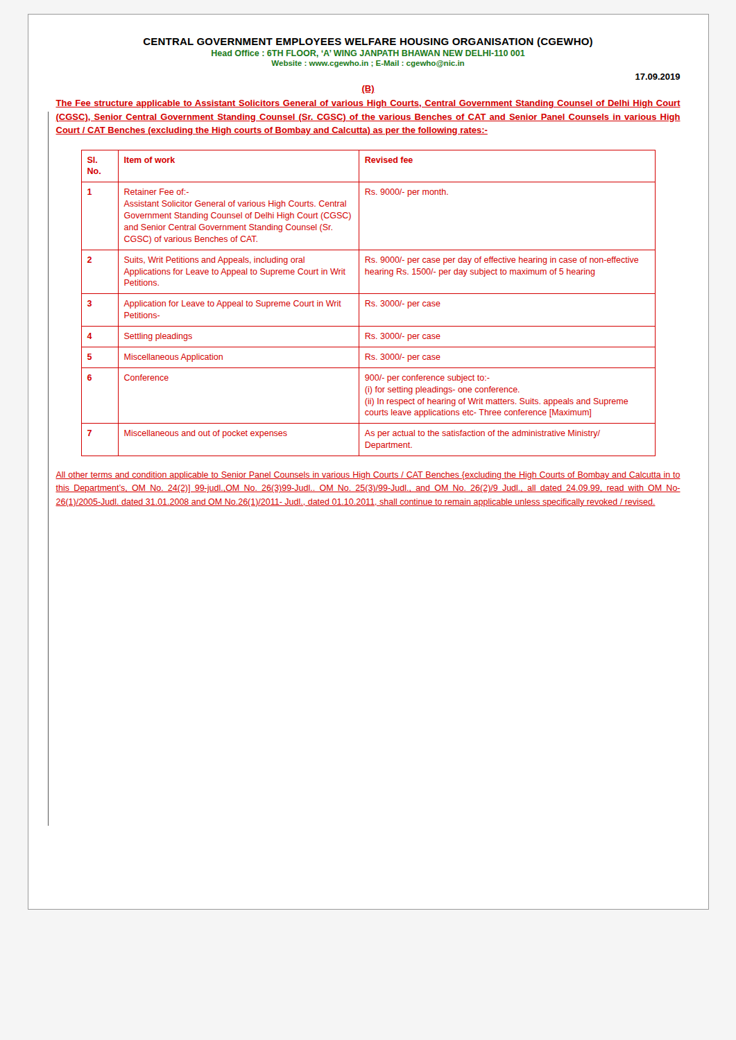CENTRAL GOVERNMENT EMPLOYEES WELFARE HOUSING ORGANISATION (CGEWHO)
Head Office : 6TH FLOOR, ‘A’ WING JANPATH BHAWAN NEW DELHI-110 001
Website : www.cgewho.in ; E-Mail : cgewho@nic.in
17.09.2019
(B)
The Fee structure applicable to Assistant Solicitors General of various High Courts, Central Government Standing Counsel of Delhi High Court (CGSC), Senior Central Government Standing Counsel (Sr. CGSC) of the various Benches of CAT and Senior Panel Counsels in various High Court / CAT Benches (excluding the High courts of Bombay and Calcutta) as per the following rates:-
| Sl. No. | Item of work | Revised fee |
| --- | --- | --- |
| 1 | Retainer Fee of:- Assistant Solicitor General of various High Courts. Central Government Standing Counsel of Delhi High Court (CGSC) and Senior Central Government Standing Counsel (Sr. CGSC) of various Benches of CAT. | Rs. 9000/- per month. |
| 2 | Suits, Writ Petitions and Appeals, including oral Applications for Leave to Appeal to Supreme Court in Writ Petitions. | Rs. 9000/- per case per day of effective hearing in case of non-effective hearing Rs. 1500/- per day subject to maximum of 5 hearing |
| 3 | Application for Leave to Appeal to Supreme Court in Writ Petitions- | Rs. 3000/- per case |
| 4 | Settling pleadings | Rs. 3000/- per case |
| 5 | Miscellaneous Application | Rs. 3000/- per case |
| 6 | Conference | 900/- per conference subject to:- (i) for setting pleadings- one conference. (ii) In respect of hearing of Writ matters. Suits. appeals and Supreme courts leave applications etc- Three conference [Maximum] |
| 7 | Miscellaneous and out of pocket expenses | As per actual to the satisfaction of the administrative Ministry/ Department. |
All other terms and condition applicable to Senior Panel Counsels in various High Courts / CAT Benches {excluding the High Courts of Bombay and Calcutta in to this Department’s, OM No. 24(2)] 99-judl.,OM No. 26(3)99-Judl.. OM No. 25(3)/99-Judl., and OM No. 26(2)/9 Judl., all dated 24.09.99, read with OM No-26(1)/2005-Judl. dated 31.01.2008 and OM No.26(1)/2011- Judl., dated 01.10.2011, shall continue to remain applicable unless specifically revoked / revised.